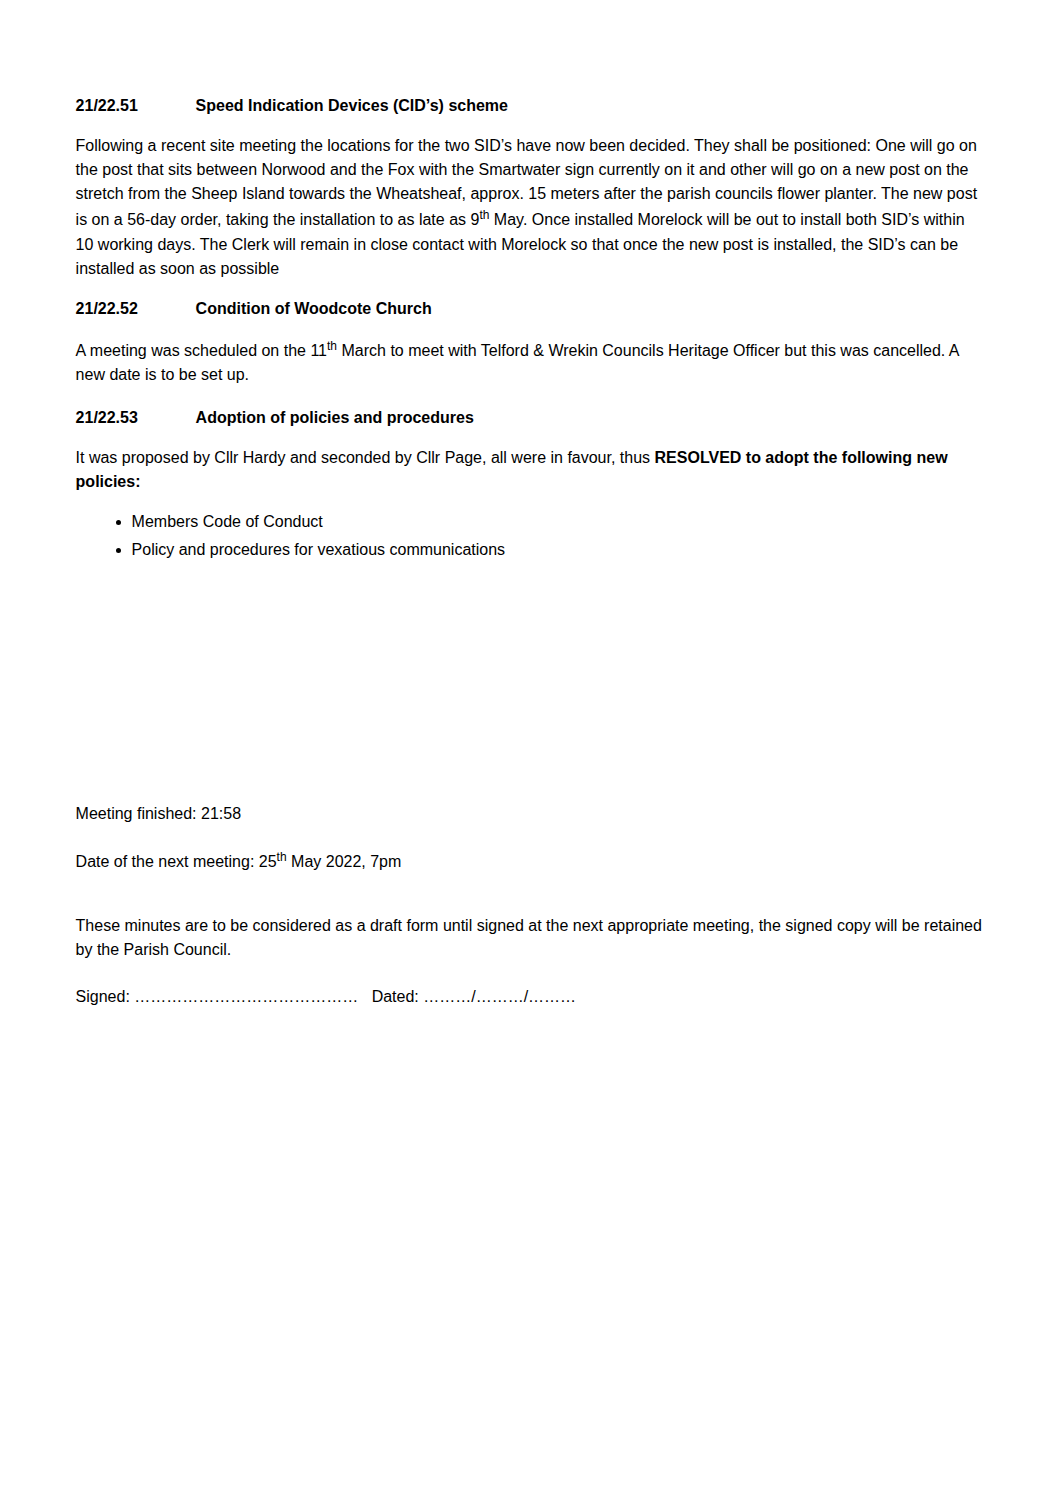21/22.51 Speed Indication Devices (CID’s) scheme
Following a recent site meeting the locations for the two SID’s have now been decided. They shall be positioned: One will go on the post that sits between Norwood and the Fox with the Smartwater sign currently on it and other will go on a new post on the stretch from the Sheep Island towards the Wheatsheaf, approx. 15 meters after the parish councils flower planter. The new post is on a 56-day order, taking the installation to as late as 9th May. Once installed Morelock will be out to install both SID’s within 10 working days. The Clerk will remain in close contact with Morelock so that once the new post is installed, the SID’s can be installed as soon as possible
21/22.52 Condition of Woodcote Church
A meeting was scheduled on the 11th March to meet with Telford & Wrekin Councils Heritage Officer but this was cancelled. A new date is to be set up.
21/22.53 Adoption of policies and procedures
It was proposed by Cllr Hardy and seconded by Cllr Page, all were in favour, thus RESOLVED to adopt the following new policies:
Members Code of Conduct
Policy and procedures for vexatious communications
Meeting finished: 21:58
Date of the next meeting: 25th May 2022, 7pm
These minutes are to be considered as a draft form until signed at the next appropriate meeting, the signed copy will be retained by the Parish Council.
Signed: …………………………………… Dated: ………/………/………